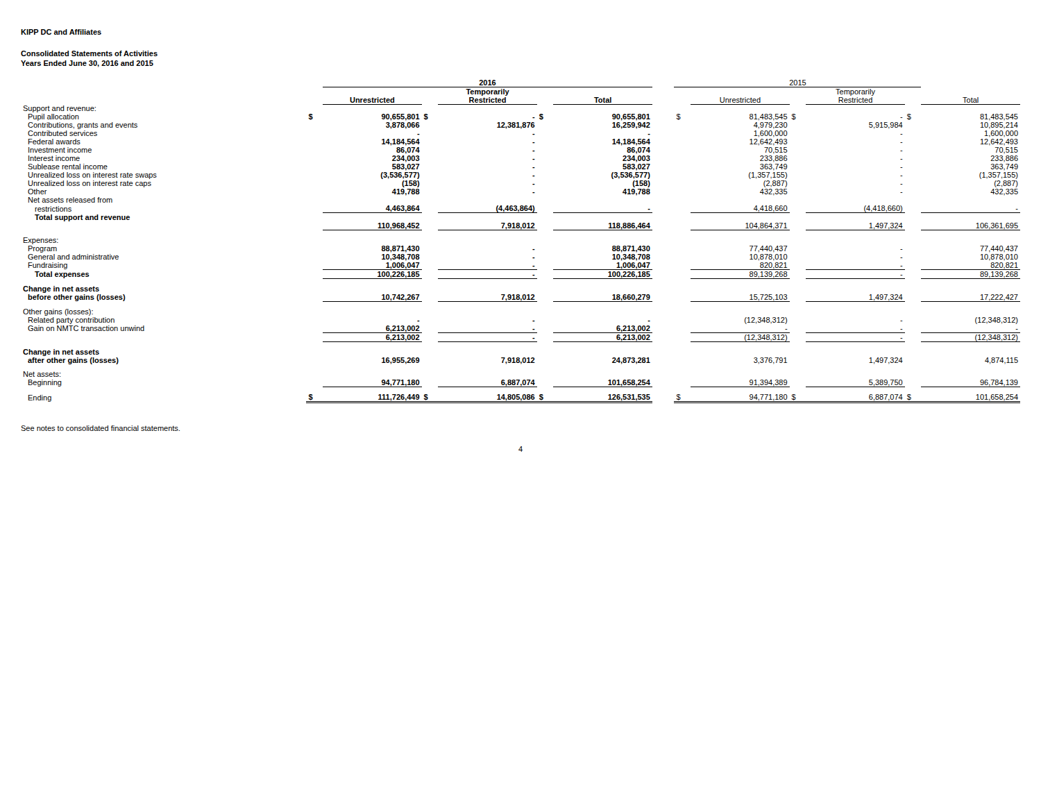KIPP DC and Affiliates
Consolidated Statements of Activities
Years Ended June 30, 2016 and 2015
| | | 2016 | | 2015 | |
| | | | | Temporarily | | | | | | | Temporarily | | |
| | | Unrestricted | | Restricted | | Total | | | Unrestricted | | Restricted | | Total |
| Support and revenue: | |
| Pupil allocation | $ | 90,655,801 | $ | - | $ | 90,655,801 | | $ | 81,483,545 | $ | - | $ | 81,483,545 |
| Contributions, grants and events | | 3,878,066 | | 12,381,876 | | 16,259,942 | | | 4,979,230 | | 5,915,984 | | 10,895,214 |
| Contributed services | | - | | - | | - | | | 1,600,000 | | - | | 1,600,000 |
| Federal awards | | 14,184,564 | | - | | 14,184,564 | | | 12,642,493 | | - | | 12,642,493 |
| Investment income | | 86,074 | | - | | 86,074 | | | 70,515 | | - | | 70,515 |
| Interest income | | 234,003 | | - | | 234,003 | | | 233,886 | | - | | 233,886 |
| Sublease rental income | | 583,027 | | - | | 583,027 | | | 363,749 | | - | | 363,749 |
| Unrealized loss on interest rate swaps | | (3,536,577) | | - | | (3,536,577) | | | (1,357,155) | | - | | (1,357,155) |
| Unrealized loss on interest rate caps | | (158) | | - | | (158) | | | (2,887) | | - | | (2,887) |
| Other | | 419,788 | | - | | 419,788 | | | 432,335 | | - | | 432,335 |
| Net assets released from | |
| restrictions | | 4,463,864 | | (4,463,864) | | - | | | 4,418,660 | | (4,418,660) | | - |
| Total support and revenue | |
| | | 110,968,452 | | 7,918,012 | | 118,886,464 | | | 104,864,371 | | 1,497,324 | | 106,361,695 |
| Expenses: | |
| Program | | 88,871,430 | | - | | 88,871,430 | | | 77,440,437 | | - | | 77,440,437 |
| General and administrative | | 10,348,708 | | - | | 10,348,708 | | | 10,878,010 | | - | | 10,878,010 |
| Fundraising | | 1,006,047 | | - | | 1,006,047 | | | 820,821 | | - | | 820,821 |
| Total expenses | | 100,226,185 | | - | | 100,226,185 | | | 89,139,268 | | - | | 89,139,268 |
| Change in net assets | |
| before other gains (losses) | | 10,742,267 | | 7,918,012 | | 18,660,279 | | | 15,725,103 | | 1,497,324 | | 17,222,427 |
| Other gains (losses): | |
| Related party contribution | | - | | - | | - | | | (12,348,312) | | - | | (12,348,312) |
| Gain on NMTC transaction unwind | | 6,213,002 | | - | | 6,213,002 | | | - | | - | | - |
| | | 6,213,002 | | - | | 6,213,002 | | | (12,348,312) | | - | | (12,348,312) |
| Change in net assets | |
| after other gains (losses) | | 16,955,269 | | 7,918,012 | | 24,873,281 | | | 3,376,791 | | 1,497,324 | | 4,874,115 |
| Net assets: | |
| Beginning | | 94,771,180 | | 6,887,074 | | 101,658,254 | | | 91,394,389 | | 5,389,750 | | 96,784,139 |
| Ending | $ | 111,726,449 | $ | 14,805,086 | $ | 126,531,535 | | $ | 94,771,180 | $ | 6,887,074 | $ | 101,658,254 |
See notes to consolidated financial statements.
4